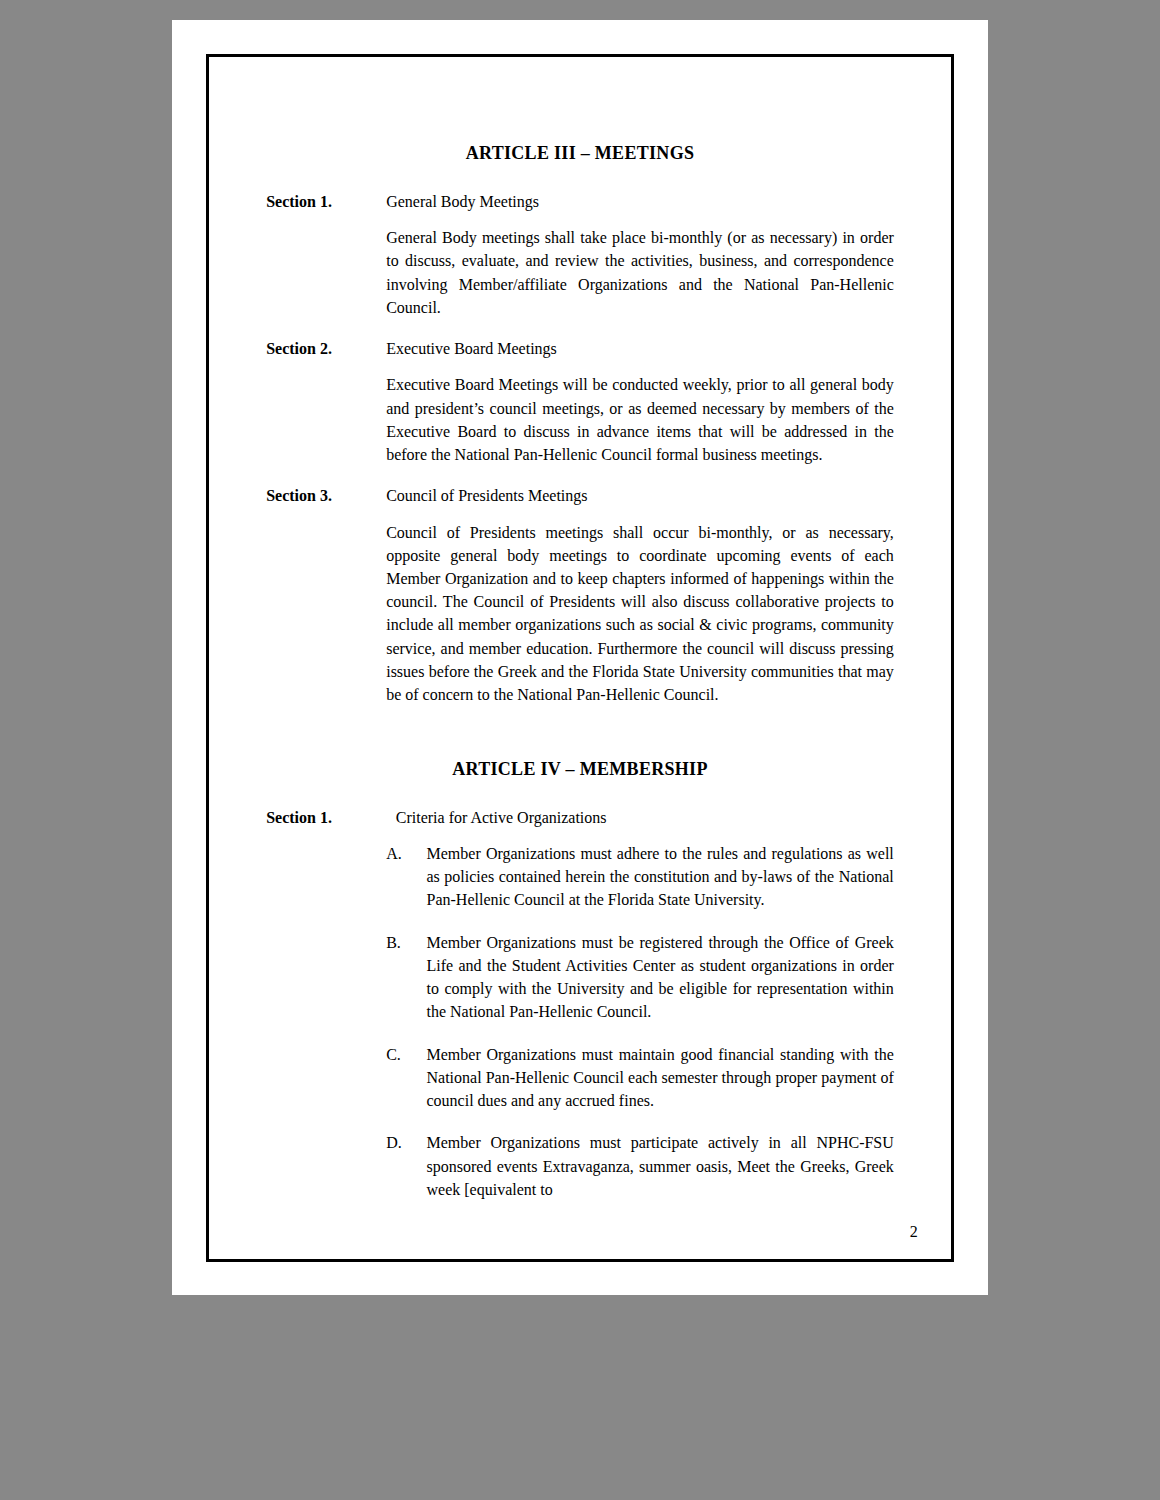ARTICLE III – MEETINGS
Section 1.
General Body Meetings
General Body meetings shall take place bi-monthly (or as necessary) in order to discuss, evaluate, and review the activities, business, and correspondence involving Member/affiliate Organizations and the National Pan-Hellenic Council.
Section 2.
Executive Board Meetings
Executive Board Meetings will be conducted weekly, prior to all general body and president’s council meetings, or as deemed necessary by members of the Executive Board to discuss in advance items that will be addressed in the before the National Pan-Hellenic Council formal business meetings.
Section 3.
Council of Presidents Meetings
Council of Presidents meetings shall occur bi-monthly, or as necessary, opposite general body meetings to coordinate upcoming events of each Member Organization and to keep chapters informed of happenings within the council. The Council of Presidents will also discuss collaborative projects to include all member organizations such as social & civic programs, community service, and member education. Furthermore the council will discuss pressing issues before the Greek and the Florida State University communities that may be of concern to the National Pan-Hellenic Council.
ARTICLE IV – MEMBERSHIP
Section 1.
Criteria for Active Organizations
A. Member Organizations must adhere to the rules and regulations as well as policies contained herein the constitution and by-laws of the National Pan-Hellenic Council at the Florida State University.
B. Member Organizations must be registered through the Office of Greek Life and the Student Activities Center as student organizations in order to comply with the University and be eligible for representation within the National Pan-Hellenic Council.
C. Member Organizations must maintain good financial standing with the National Pan-Hellenic Council each semester through proper payment of council dues and any accrued fines.
D. Member Organizations must participate actively in all NPHC-FSU sponsored events Extravaganza, summer oasis, Meet the Greeks, Greek week [equivalent to
2